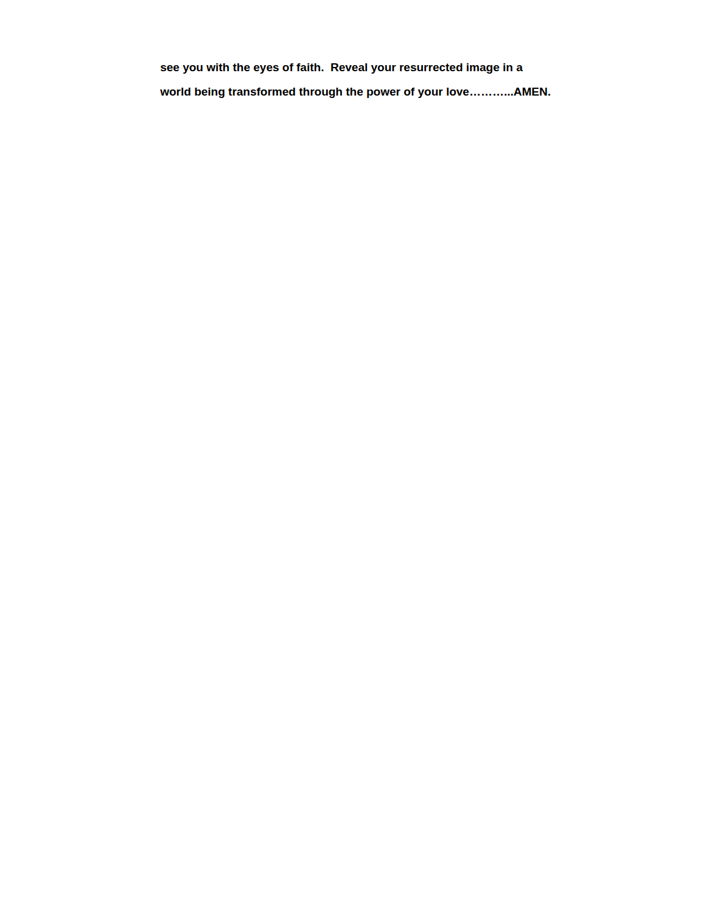see you with the eyes of faith. Reveal your resurrected image in a world being transformed through the power of your love………...AMEN.